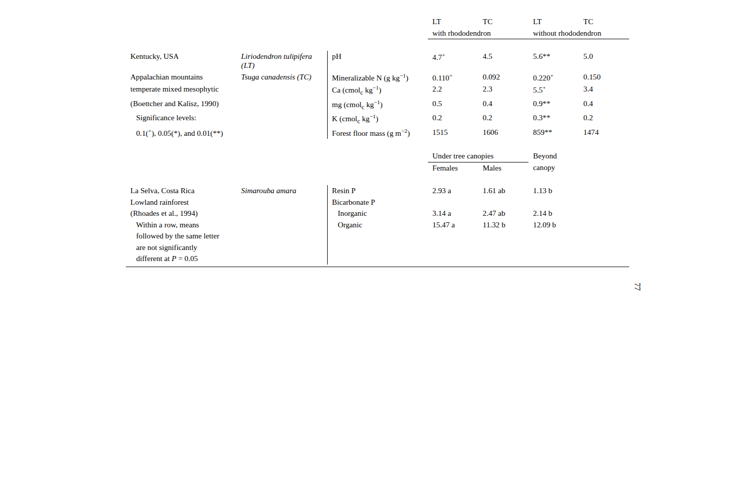| | | | LT | TC | LT | TC |
| | | | with rhododendron | without rhododendron |
| Kentucky, USA | Liriodendron tulipifera (LT) | pH | 4.7 + | 4.5 | 5.6** | 5.0 |
| Appalachian mountains | Tsuga canadensis (TC) | Mineralizable N (g kg −1 ) | 0.110 + | 0.092 | 0.220 + | 0.150 |
| temperate mixed mesophytic | | Ca (cmol c kg −1 ) | 2.2 | 2.3 | 5.5 + | 3.4 |
| (Boettcher and Kalisz, 1990) | | mg (cmol c kg −1 ) | 0.5 | 0.4 | 0.9** | 0.4 |
| Significance levels: | | K (cmol c kg −1 ) | 0.2 | 0.2 | 0.3** | 0.2 |
| 0.1( + ), 0.05(*), and 0.01(**) | | Forest floor mass (g m −2 ) | 1515 | 1606 | 859** | 1474 |
| | | | Under tree canopies | Beyond | |
| | | | Females | Males | canopy | |
| La Selva, Costa Rica | Simarouba amara | Resin P | 2.93 a | 1.61 ab | 1.13 b | |
| Lowland rainforest | | Bicarbonate P | | | | |
| (Rhoades et al., 1994) | | Inorganic | 3.14 a | 2.47 ab | 2.14 b | |
| Within a row, means | | Organic | 15.47 a | 11.32 b | 12.09 b | |
| followed by the same letter | | | | | | |
| are not significantly | | | | | | |
| different at P = 0.05 | | | | | | |
77